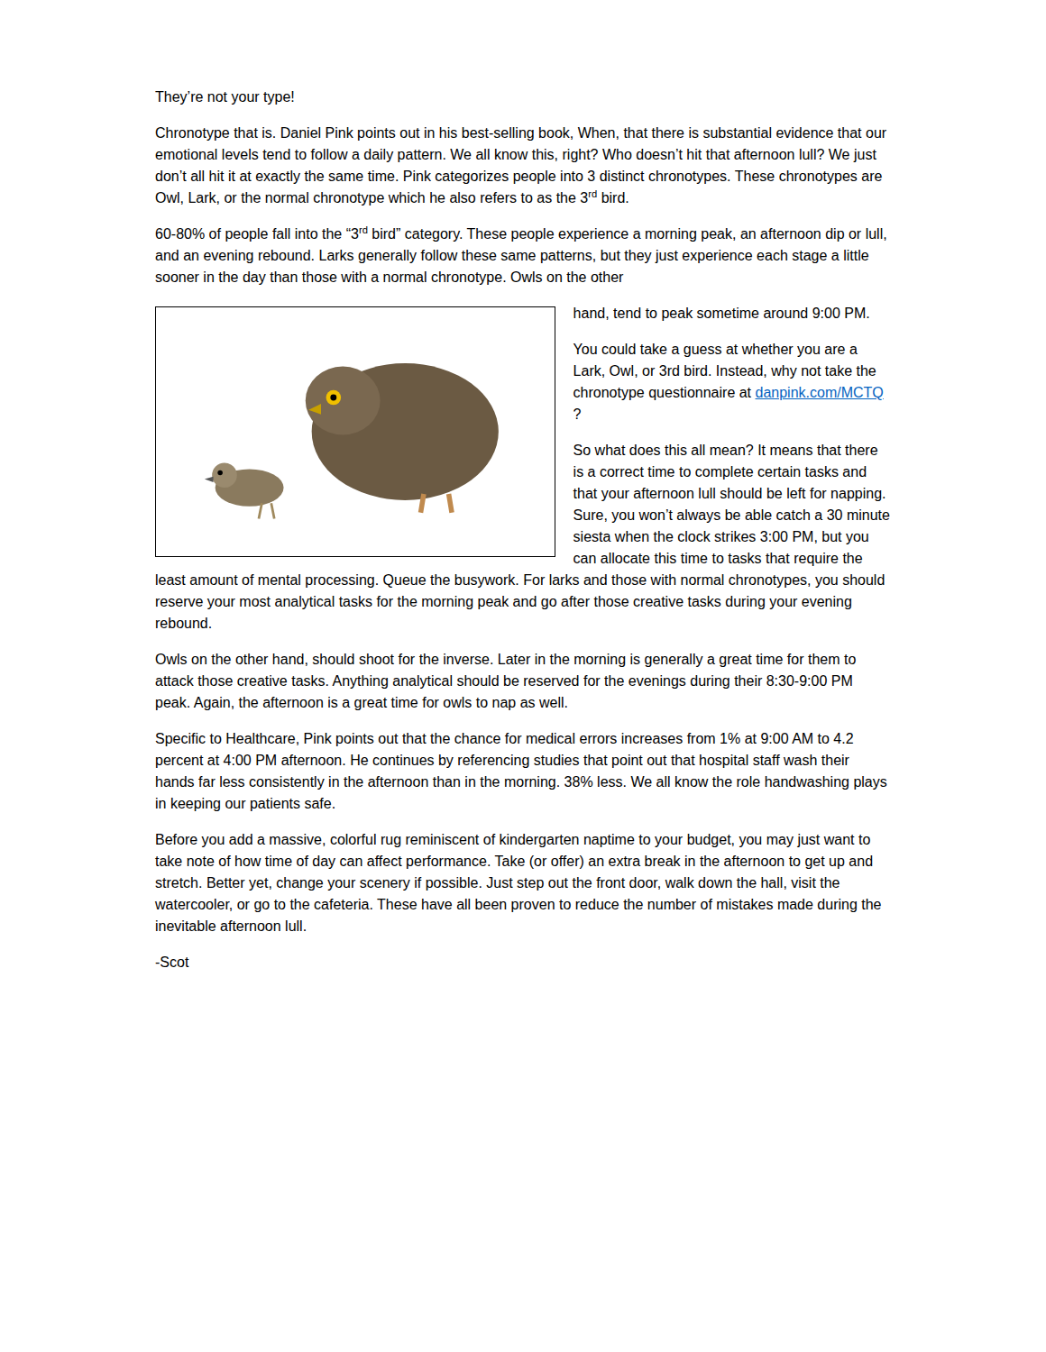They’re not your type!
Chronotype that is. Daniel Pink points out in his best-selling book, When, that there is substantial evidence that our emotional levels tend to follow a daily pattern. We all know this, right? Who doesn’t hit that afternoon lull? We just don’t all hit it at exactly the same time. Pink categorizes people into 3 distinct chronotypes. These chronotypes are Owl, Lark, or the normal chronotype which he also refers to as the 3rd bird.
60-80% of people fall into the “3rd bird” category. These people experience a morning peak, an afternoon dip or lull, and an evening rebound. Larks generally follow these same patterns, but they just experience each stage a little sooner in the day than those with a normal chronotype. Owls on the other
hand, tend to peak sometime around 9:00 PM.
You could take a guess at whether you are a Lark, Owl, or 3rd bird. Instead, why not take the chronotype questionnaire at danpink.com/MCTQ ?
So what does this all mean? It means that there is a correct time to complete certain tasks and that your afternoon lull should be left for napping. Sure, you won’t always be able catch a 30 minute siesta when the clock strikes 3:00 PM, but you can allocate this time to tasks that require the least amount of mental processing. Queue the busywork. For larks and those with normal chronotypes, you should reserve your most analytical tasks for the morning peak and go after those creative tasks during your evening rebound.
Owls on the other hand, should shoot for the inverse. Later in the morning is generally a great time for them to attack those creative tasks. Anything analytical should be reserved for the evenings during their 8:30-9:00 PM peak. Again, the afternoon is a great time for owls to nap as well.
Specific to Healthcare, Pink points out that the chance for medical errors increases from 1% at 9:00 AM to 4.2 percent at 4:00 PM afternoon. He continues by referencing studies that point out that hospital staff wash their hands far less consistently in the afternoon than in the morning. 38% less. We all know the role handwashing plays in keeping our patients safe.
Before you add a massive, colorful rug reminiscent of kindergarten naptime to your budget, you may just want to take note of how time of day can affect performance. Take (or offer) an extra break in the afternoon to get up and stretch. Better yet, change your scenery if possible. Just step out the front door, walk down the hall, visit the watercooler, or go to the cafeteria. These have all been proven to reduce the number of mistakes made during the inevitable afternoon lull.
-Scot